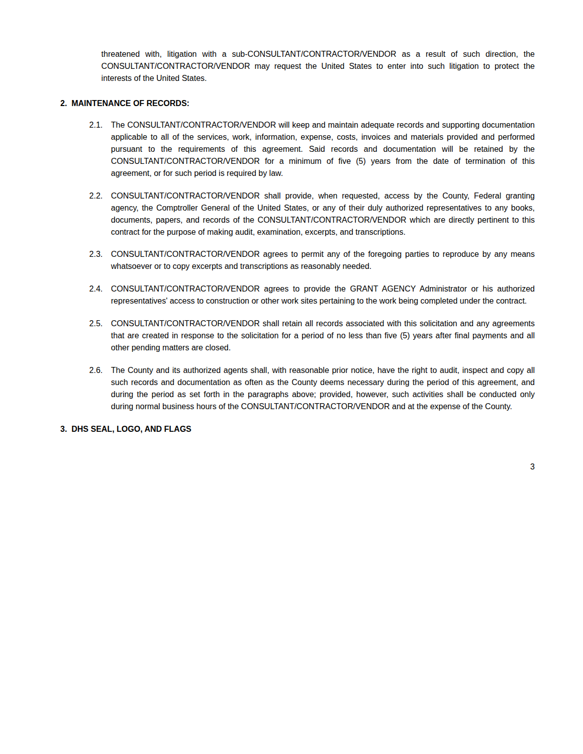threatened with, litigation with a sub-CONSULTANT/CONTRACTOR/VENDOR as a result of such direction, the CONSULTANT/CONTRACTOR/VENDOR may request the United States to enter into such litigation to protect the interests of the United States.
2. MAINTENANCE OF RECORDS:
2.1. The CONSULTANT/CONTRACTOR/VENDOR will keep and maintain adequate records and supporting documentation applicable to all of the services, work, information, expense, costs, invoices and materials provided and performed pursuant to the requirements of this agreement. Said records and documentation will be retained by the CONSULTANT/CONTRACTOR/VENDOR for a minimum of five (5) years from the date of termination of this agreement, or for such period is required by law.
2.2. CONSULTANT/CONTRACTOR/VENDOR shall provide, when requested, access by the County, Federal granting agency, the Comptroller General of the United States, or any of their duly authorized representatives to any books, documents, papers, and records of the CONSULTANT/CONTRACTOR/VENDOR which are directly pertinent to this contract for the purpose of making audit, examination, excerpts, and transcriptions.
2.3. CONSULTANT/CONTRACTOR/VENDOR agrees to permit any of the foregoing parties to reproduce by any means whatsoever or to copy excerpts and transcriptions as reasonably needed.
2.4. CONSULTANT/CONTRACTOR/VENDOR agrees to provide the GRANT AGENCY Administrator or his authorized representatives' access to construction or other work sites pertaining to the work being completed under the contract.
2.5. CONSULTANT/CONTRACTOR/VENDOR shall retain all records associated with this solicitation and any agreements that are created in response to the solicitation for a period of no less than five (5) years after final payments and all other pending matters are closed.
2.6. The County and its authorized agents shall, with reasonable prior notice, have the right to audit, inspect and copy all such records and documentation as often as the County deems necessary during the period of this agreement, and during the period as set forth in the paragraphs above; provided, however, such activities shall be conducted only during normal business hours of the CONSULTANT/CONTRACTOR/VENDOR and at the expense of the County.
3. DHS SEAL, LOGO, AND FLAGS
3